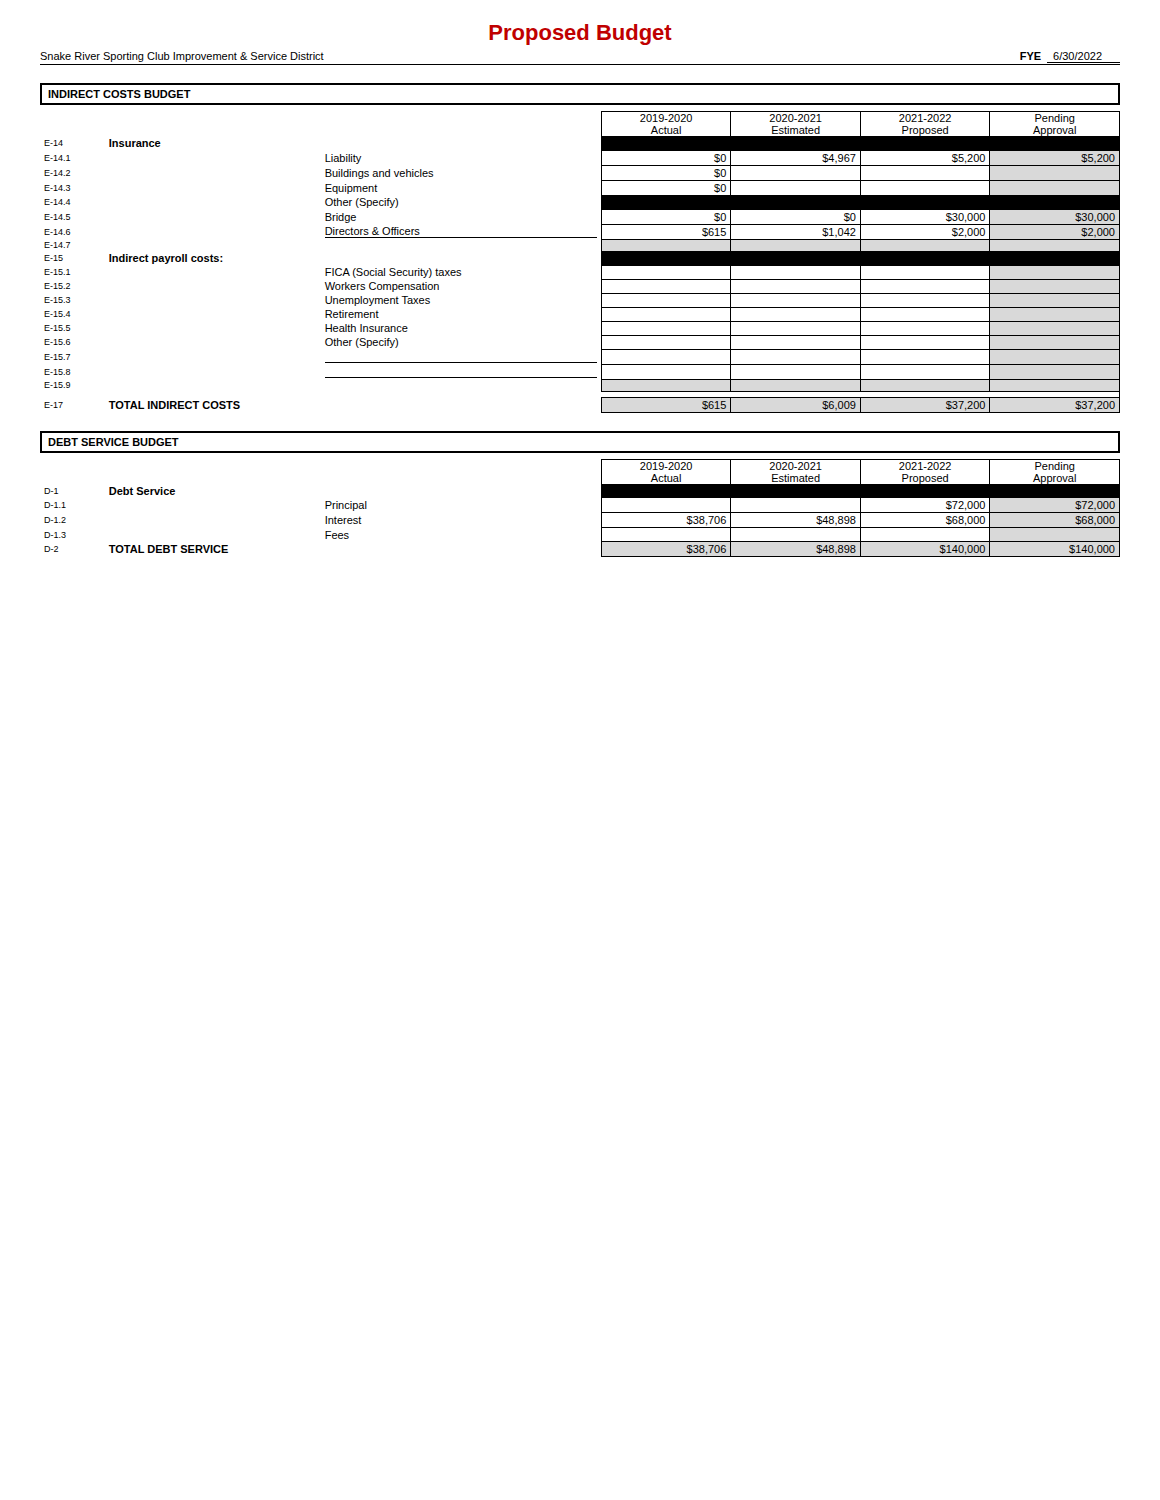Proposed Budget
Snake River Sporting Club Improvement & Service District
FYE 6/30/2022
INDIRECT COSTS BUDGET
| | | | 2019-2020 Actual | 2020-2021 Estimated | 2021-2022 Proposed | Pending Approval |
| --- | --- | --- | --- | --- | --- | --- |
| E-14 | Insurance | | | | |
| E-14.1 | | Liability | $0 | $4,967 | $5,200 | $5,200 |
| E-14.2 | | Buildings and vehicles | $0 | | | |
| E-14.3 | | Equipment | $0 | | | |
| E-14.4 | | Other (Specify) | | | | |
| E-14.5 | | Bridge | $0 | $0 | $30,000 | $30,000 |
| E-14.6 | | Directors & Officers | $615 | $1,042 | $2,000 | $2,000 |
| E-14.7 | | | | | | |
| E-15 | Indirect payroll costs: | | | | |
| E-15.1 | | FICA (Social Security) taxes | | | | |
| E-15.2 | | Workers Compensation | | | | |
| E-15.3 | | Unemployment Taxes | | | | |
| E-15.4 | | Retirement | | | | |
| E-15.5 | | Health Insurance | | | | |
| E-15.6 | | Other (Specify) | | | | |
| E-15.7 | | | | | | |
| E-15.8 | | | | | | |
| E-15.9 | | | | | | |
| E-17 | TOTAL INDIRECT COSTS | $615 | $6,009 | $37,200 | $37,200 |
DEBT SERVICE BUDGET
| | | | 2019-2020 Actual | 2020-2021 Estimated | 2021-2022 Proposed | Pending Approval |
| --- | --- | --- | --- | --- | --- | --- |
| D-1 | Debt Service | | | | |
| D-1.1 | | Principal | | | $72,000 | $72,000 |
| D-1.2 | | Interest | $38,706 | $48,898 | $68,000 | $68,000 |
| D-1.3 | | Fees | | | | |
| D-2 | TOTAL DEBT SERVICE | $38,706 | $48,898 | $140,000 | $140,000 |